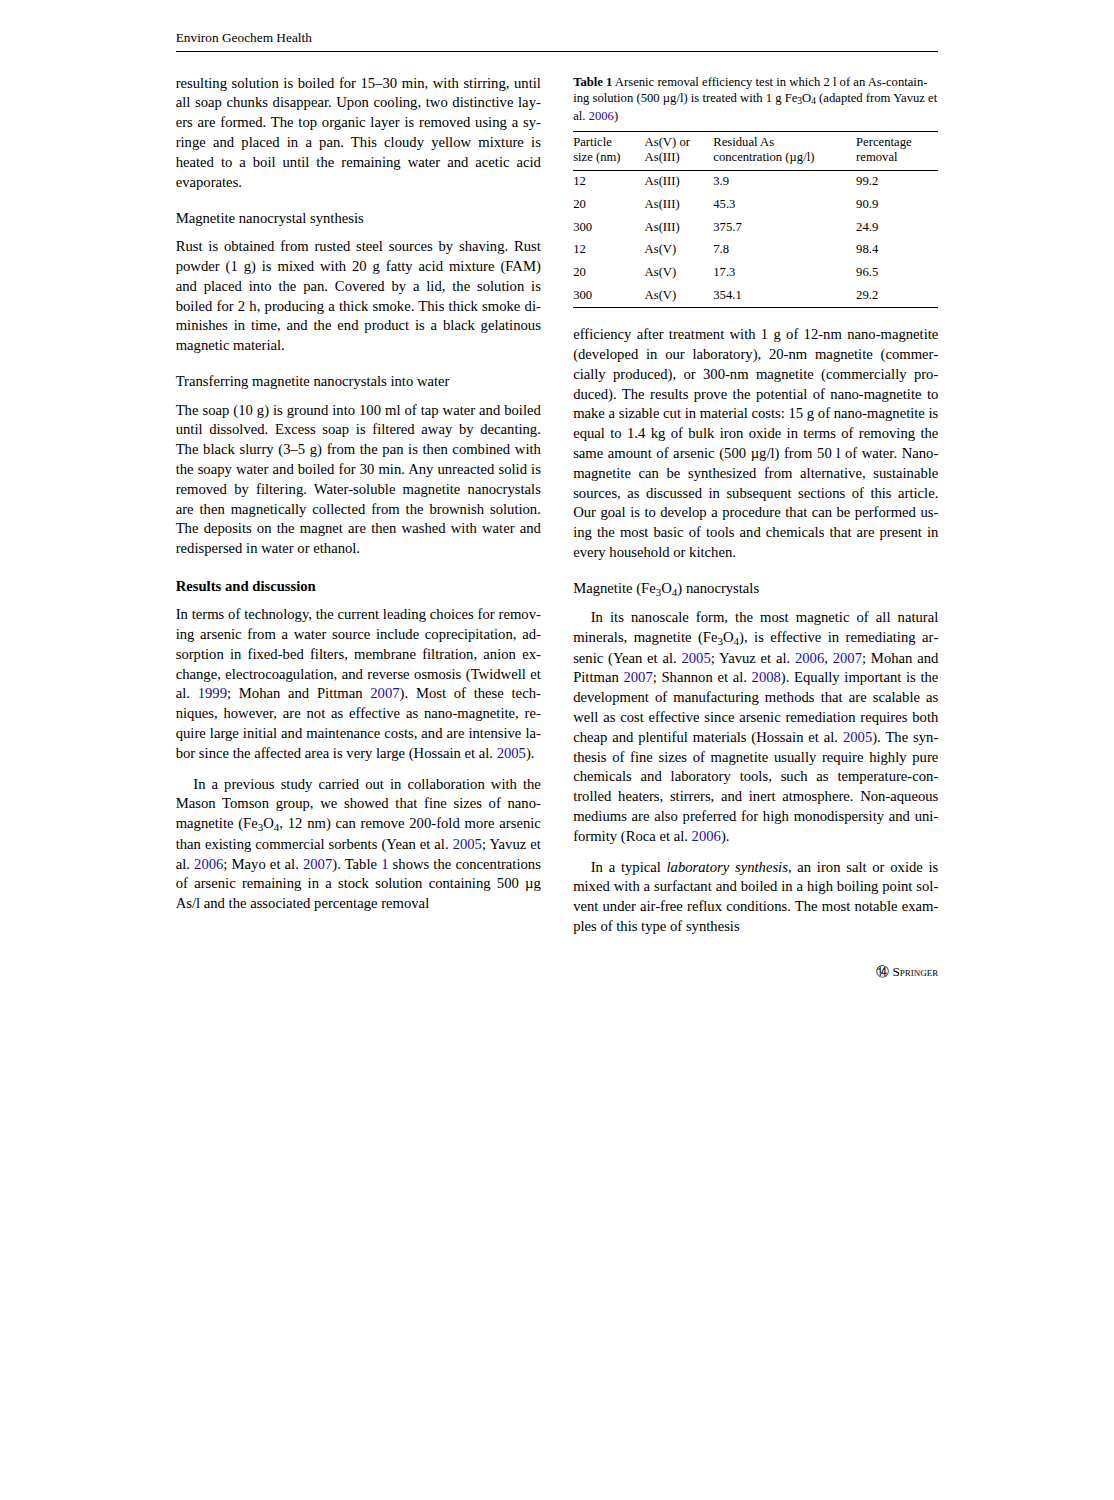Environ Geochem Health
resulting solution is boiled for 15–30 min, with stirring, until all soap chunks disappear. Upon cooling, two distinctive layers are formed. The top organic layer is removed using a syringe and placed in a pan. This cloudy yellow mixture is heated to a boil until the remaining water and acetic acid evaporates.
Magnetite nanocrystal synthesis
Rust is obtained from rusted steel sources by shaving. Rust powder (1 g) is mixed with 20 g fatty acid mixture (FAM) and placed into the pan. Covered by a lid, the solution is boiled for 2 h, producing a thick smoke. This thick smoke diminishes in time, and the end product is a black gelatinous magnetic material.
Transferring magnetite nanocrystals into water
The soap (10 g) is ground into 100 ml of tap water and boiled until dissolved. Excess soap is filtered away by decanting. The black slurry (3–5 g) from the pan is then combined with the soapy water and boiled for 30 min. Any unreacted solid is removed by filtering. Water-soluble magnetite nanocrystals are then magnetically collected from the brownish solution. The deposits on the magnet are then washed with water and redispersed in water or ethanol.
Results and discussion
In terms of technology, the current leading choices for removing arsenic from a water source include coprecipitation, adsorption in fixed-bed filters, membrane filtration, anion exchange, electrocoagulation, and reverse osmosis (Twidwell et al. 1999; Mohan and Pittman 2007). Most of these techniques, however, are not as effective as nano-magnetite, require large initial and maintenance costs, and are intensive labor since the affected area is very large (Hossain et al. 2005).
In a previous study carried out in collaboration with the Mason Tomson group, we showed that fine sizes of nano-magnetite (Fe3O4, 12 nm) can remove 200-fold more arsenic than existing commercial sorbents (Yean et al. 2005; Yavuz et al. 2006; Mayo et al. 2007). Table 1 shows the concentrations of arsenic remaining in a stock solution containing 500 µg As/l and the associated percentage removal
Table 1 Arsenic removal efficiency test in which 2 l of an As-containing solution (500 µg/l) is treated with 1 g Fe3O4 (adapted from Yavuz et al. 2006)
| Particle size (nm) | As(V) or As(III) | Residual As concentration (µg/l) | Percentage removal |
| --- | --- | --- | --- |
| 12 | As(III) | 3.9 | 99.2 |
| 20 | As(III) | 45.3 | 90.9 |
| 300 | As(III) | 375.7 | 24.9 |
| 12 | As(V) | 7.8 | 98.4 |
| 20 | As(V) | 17.3 | 96.5 |
| 300 | As(V) | 354.1 | 29.2 |
efficiency after treatment with 1 g of 12-nm nano-magnetite (developed in our laboratory), 20-nm magnetite (commercially produced), or 300-nm magnetite (commercially produced). The results prove the potential of nano-magnetite to make a sizable cut in material costs: 15 g of nano-magnetite is equal to 1.4 kg of bulk iron oxide in terms of removing the same amount of arsenic (500 µg/l) from 50 l of water. Nano-magnetite can be synthesized from alternative, sustainable sources, as discussed in subsequent sections of this article. Our goal is to develop a procedure that can be performed using the most basic of tools and chemicals that are present in every household or kitchen.
Magnetite (Fe3O4) nanocrystals
In its nanoscale form, the most magnetic of all natural minerals, magnetite (Fe3O4), is effective in remediating arsenic (Yean et al. 2005; Yavuz et al. 2006, 2007; Mohan and Pittman 2007; Shannon et al. 2008). Equally important is the development of manufacturing methods that are scalable as well as cost effective since arsenic remediation requires both cheap and plentiful materials (Hossain et al. 2005). The synthesis of fine sizes of magnetite usually require highly pure chemicals and laboratory tools, such as temperature-controlled heaters, stirrers, and inert atmosphere. Non-aqueous mediums are also preferred for high monodispersity and uniformity (Roca et al. 2006).
In a typical laboratory synthesis, an iron salt or oxide is mixed with a surfactant and boiled in a high boiling point solvent under air-free reflux conditions. The most notable examples of this type of synthesis
⑭ Springer